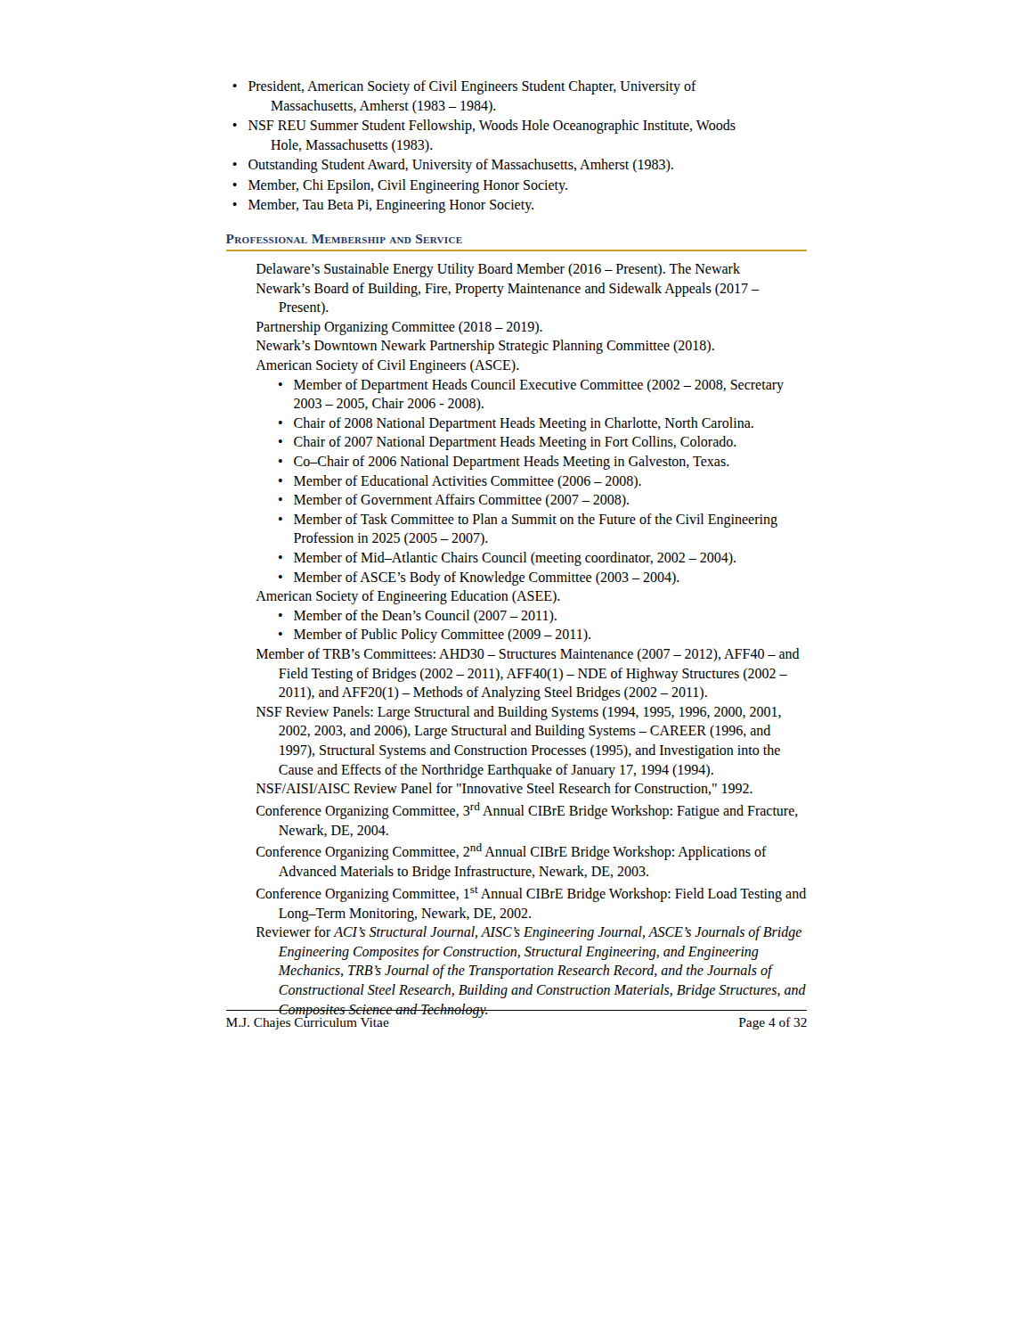President, American Society of Civil Engineers Student Chapter, University of Massachusetts, Amherst (1983 – 1984).
NSF REU Summer Student Fellowship, Woods Hole Oceanographic Institute, Woods Hole, Massachusetts (1983).
Outstanding Student Award, University of Massachusetts, Amherst (1983).
Member, Chi Epsilon, Civil Engineering Honor Society.
Member, Tau Beta Pi, Engineering Honor Society.
Professional Membership and Service
Delaware’s Sustainable Energy Utility Board Member (2016 – Present). The Newark
Newark’s Board of Building, Fire, Property Maintenance and Sidewalk Appeals (2017 – Present).
Partnership Organizing Committee (2018 – 2019).
Newark’s Downtown Newark Partnership Strategic Planning Committee (2018).
American Society of Civil Engineers (ASCE).
Member of Department Heads Council Executive Committee (2002 – 2008, Secretary 2003 – 2005, Chair 2006 - 2008).
Chair of 2008 National Department Heads Meeting in Charlotte, North Carolina.
Chair of 2007 National Department Heads Meeting in Fort Collins, Colorado.
Co–Chair of 2006 National Department Heads Meeting in Galveston, Texas.
Member of Educational Activities Committee (2006 – 2008).
Member of Government Affairs Committee (2007 – 2008).
Member of Task Committee to Plan a Summit on the Future of the Civil Engineering Profession in 2025 (2005 – 2007).
Member of Mid–Atlantic Chairs Council (meeting coordinator, 2002 – 2004).
Member of ASCE’s Body of Knowledge Committee (2003 – 2004).
American Society of Engineering Education (ASEE).
Member of the Dean’s Council (2007 – 2011).
Member of Public Policy Committee (2009 – 2011).
Member of TRB’s Committees: AHD30 – Structures Maintenance (2007 – 2012), AFF40 – and Field Testing of Bridges (2002 – 2011), AFF40(1) – NDE of Highway Structures (2002 – 2011), and AFF20(1) – Methods of Analyzing Steel Bridges (2002 – 2011).
NSF Review Panels: Large Structural and Building Systems (1994, 1995, 1996, 2000, 2001, 2002, 2003, and 2006), Large Structural and Building Systems – CAREER (1996, and 1997), Structural Systems and Construction Processes (1995), and Investigation into the Cause and Effects of the Northridge Earthquake of January 17, 1994 (1994).
NSF/AISI/AISC Review Panel for "Innovative Steel Research for Construction," 1992.
Conference Organizing Committee, 3rd Annual CIBrE Bridge Workshop: Fatigue and Fracture, Newark, DE, 2004.
Conference Organizing Committee, 2nd Annual CIBrE Bridge Workshop: Applications of Advanced Materials to Bridge Infrastructure, Newark, DE, 2003.
Conference Organizing Committee, 1st Annual CIBrE Bridge Workshop: Field Load Testing and Long–Term Monitoring, Newark, DE, 2002.
Reviewer for ACI’s Structural Journal, AISC’s Engineering Journal, ASCE’s Journals of Bridge Engineering Composites for Construction, Structural Engineering, and Engineering Mechanics, TRB’s Journal of the Transportation Research Record, and the Journals of Constructional Steel Research, Building and Construction Materials, Bridge Structures, and Composites Science and Technology.
M.J. Chajes Curriculum Vitae Page 4 of 32